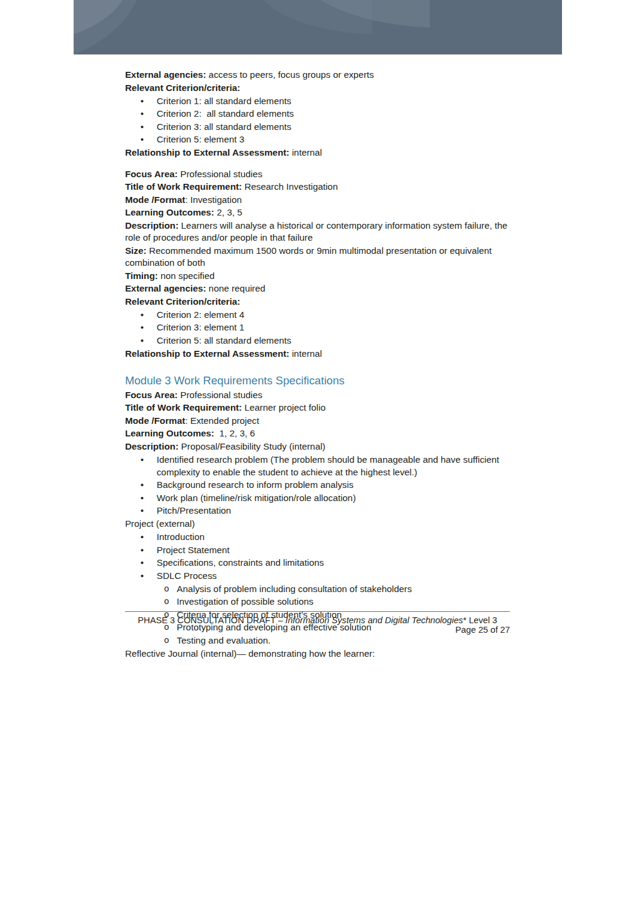External agencies: access to peers, focus groups or experts
Relevant Criterion/criteria:
Criterion 1: all standard elements
Criterion 2: all standard elements
Criterion 3: all standard elements
Criterion 5: element 3
Relationship to External Assessment: internal
Focus Area: Professional studies
Title of Work Requirement: Research Investigation
Mode /Format: Investigation
Learning Outcomes: 2, 3, 5
Description: Learners will analyse a historical or contemporary information system failure, the role of procedures and/or people in that failure
Size: Recommended maximum 1500 words or 9min multimodal presentation or equivalent combination of both
Timing: non specified
External agencies: none required
Relevant Criterion/criteria:
Criterion 2: element 4
Criterion 3: element 1
Criterion 5: all standard elements
Relationship to External Assessment: internal
Module 3 Work Requirements Specifications
Focus Area: Professional studies
Title of Work Requirement: Learner project folio
Mode /Format: Extended project
Learning Outcomes: 1, 2, 3, 6
Description: Proposal/Feasibility Study (internal)
Identified research problem (The problem should be manageable and have sufficient complexity to enable the student to achieve at the highest level.)
Background research to inform problem analysis
Work plan (timeline/risk mitigation/role allocation)
Pitch/Presentation
Project (external)
Introduction
Project Statement
Specifications, constraints and limitations
SDLC Process
Analysis of problem including consultation of stakeholders
Investigation of possible solutions
Criteria for selection of student’s solution
Prototyping and developing an effective solution
Testing and evaluation.
Reflective Journal (internal)— demonstrating how the learner:
PHASE 3 CONSULTATION DRAFT – Information Systems and Digital Technologies* Level 3
Page 25 of 27